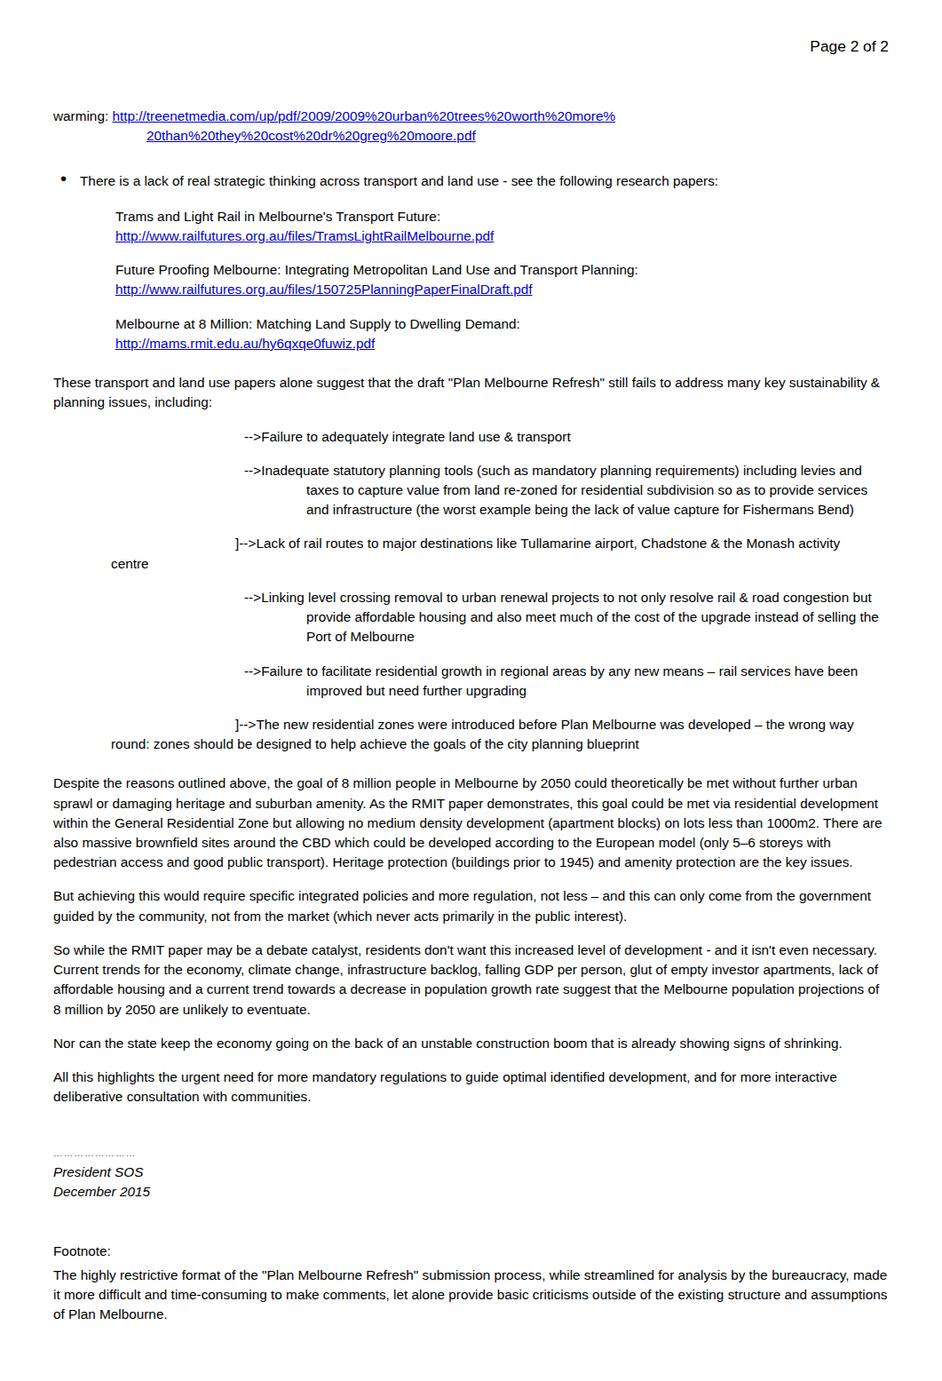Page 2 of 2
warming: http://treenetmedia.com/up/pdf/2009/2009%20urban%20trees%20worth%20more%20than%20they%20cost%20dr%20greg%20moore.pdf
There is a lack of real strategic thinking across transport and land use - see the following research papers:
Trams and Light Rail in Melbourne's Transport Future:
http://www.railfutures.org.au/files/TramsLightRailMelbourne.pdf
Future Proofing Melbourne: Integrating Metropolitan Land Use and Transport Planning:
http://www.railfutures.org.au/files/150725PlanningPaperFinalDraft.pdf
Melbourne at 8 Million: Matching Land Supply to Dwelling Demand:
http://mams.rmit.edu.au/hy6qxqe0fuwiz.pdf
These transport and land use papers alone suggest that the draft "Plan Melbourne Refresh" still fails to address many key sustainability & planning issues, including:
-->Failure to adequately integrate land use & transport
-->Inadequate statutory planning tools (such as mandatory planning requirements) including levies and taxes to capture value from land re-zoned for residential subdivision so as to provide services and infrastructure (the worst example being the lack of value capture for Fishermans Bend)
]-->Lack of rail routes to major destinations like Tullamarine airport, Chadstone & the Monash activity centre
-->Linking level crossing removal to urban renewal projects to not only resolve rail & road congestion but provide affordable housing and also meet much of the cost of the upgrade instead of selling the Port of Melbourne
-->Failure to facilitate residential growth in regional areas by any new means – rail services have been improved but need further upgrading
]-->The new residential zones were introduced before Plan Melbourne was developed – the wrong way round: zones should be designed to help achieve the goals of the city planning blueprint
Despite the reasons outlined above, the goal of 8 million people in Melbourne by 2050 could theoretically be met without further urban sprawl or damaging heritage and suburban amenity. As the RMIT paper demonstrates, this goal could be met via residential development within the General Residential Zone but allowing no medium density development (apartment blocks) on lots less than 1000m2. There are also massive brownfield sites around the CBD which could be developed according to the European model (only 5–6 storeys with pedestrian access and good public transport). Heritage protection (buildings prior to 1945) and amenity protection are the key issues.
But achieving this would require specific integrated policies and more regulation, not less – and this can only come from the government guided by the community, not from the market (which never acts primarily in the public interest).
So while the RMIT paper may be a debate catalyst, residents don't want this increased level of development - and it isn't even necessary. Current trends for the economy, climate change, infrastructure backlog, falling GDP per person, glut of empty investor apartments, lack of affordable housing and a current trend towards a decrease in population growth rate suggest that the Melbourne population projections of 8 million by 2050 are unlikely to eventuate.
Nor can the state keep the economy going on the back of an unstable construction boom that is already showing signs of shrinking.
All this highlights the urgent need for more mandatory regulations to guide optimal identified development, and for more interactive deliberative consultation with communities.
……………………
President SOS
December 2015
Footnote:
The highly restrictive format of the "Plan Melbourne Refresh" submission process, while streamlined for analysis by the bureaucracy, made it more difficult and time-consuming to make comments, let alone provide basic criticisms outside of the existing structure and assumptions of Plan Melbourne.